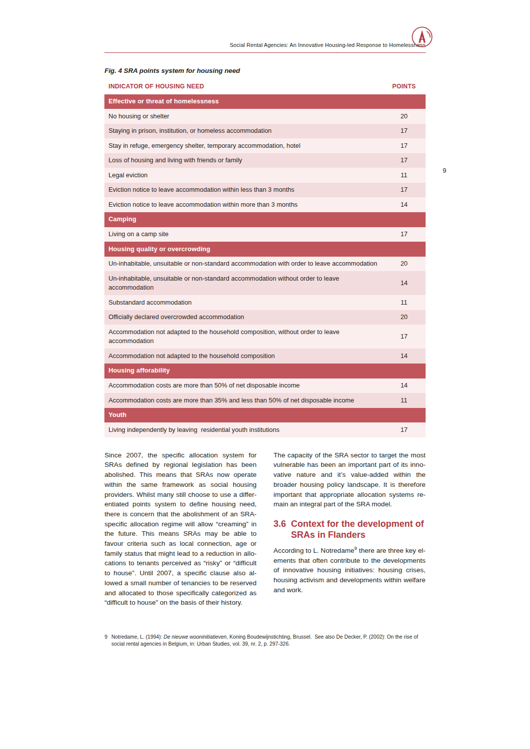Social Rental Agencies: An Innovative Housing-led Response to Homelessness
9
Fig. 4 SRA points system for housing need
| Indicator of housing need | Points |
| --- | --- |
| Effective or threat of homelessness | |
| No housing or shelter | 20 |
| Staying in prison, institution, or homeless accommodation | 17 |
| Stay in refuge, emergency shelter, temporary accommodation, hotel | 17 |
| Loss of housing and living with friends or family | 17 |
| Legal eviction | 11 |
| Eviction notice to leave accommodation within less than 3 months | 17 |
| Eviction notice to leave accommodation within more than 3 months | 14 |
| Camping | |
| Living on a camp site | 17 |
| Housing quality or overcrowding | |
| Un-inhabitable, unsuitable or non-standard accommodation with order to leave accommodation | 20 |
| Un-inhabitable, unsuitable or non-standard accommodation without order to leave accommodation | 14 |
| Substandard accommodation | 11 |
| Officially declared overcrowded accommodation | 20 |
| Accommodation not adapted to the household composition, without order to leave accommodation | 17 |
| Accommodation not adapted to the household composition | 14 |
| Housing afforability | |
| Accommodation costs are more than 50% of net disposable income | 14 |
| Accommodation costs are more than 35% and less than 50% of net disposable income | 11 |
| Youth | |
| Living independently by leaving residential youth institutions | 17 |
Since 2007, the specific allocation system for SRAs defined by regional legislation has been abolished. This means that SRAs now operate within the same framework as social housing providers. Whilst many still choose to use a differentiated points system to define housing need, there is concern that the abolishment of an SRA-specific allocation regime will allow “creaming” in the future. This means SRAs may be able to favour criteria such as local connection, age or family status that might lead to a reduction in allocations to tenants perceived as “risky” or “difficult to house”. Until 2007, a specific clause also allowed a small number of tenancies to be reserved and allocated to those specifically categorized as “difficult to house” on the basis of their history.
The capacity of the SRA sector to target the most vulnerable has been an important part of its innovative nature and it’s value-added within the broader housing policy landscape. It is therefore important that appropriate allocation systems remain an integral part of the SRA model.
3.6 Context for the development of SRAs in Flanders
According to L. Notredame9 there are three key elements that often contribute to the developments of innovative housing initiatives: housing crises, housing activism and developments within welfare and work.
9
Notredame, L. (1994): De nieuwe wooninitiatieven, Koning Boudewijnstichting, Brussel. See also De Decker, P. (2002): On the rise of social rental agencies in Belgium, in: Urban Studies, vol. 39, nr. 2, p. 297-326.